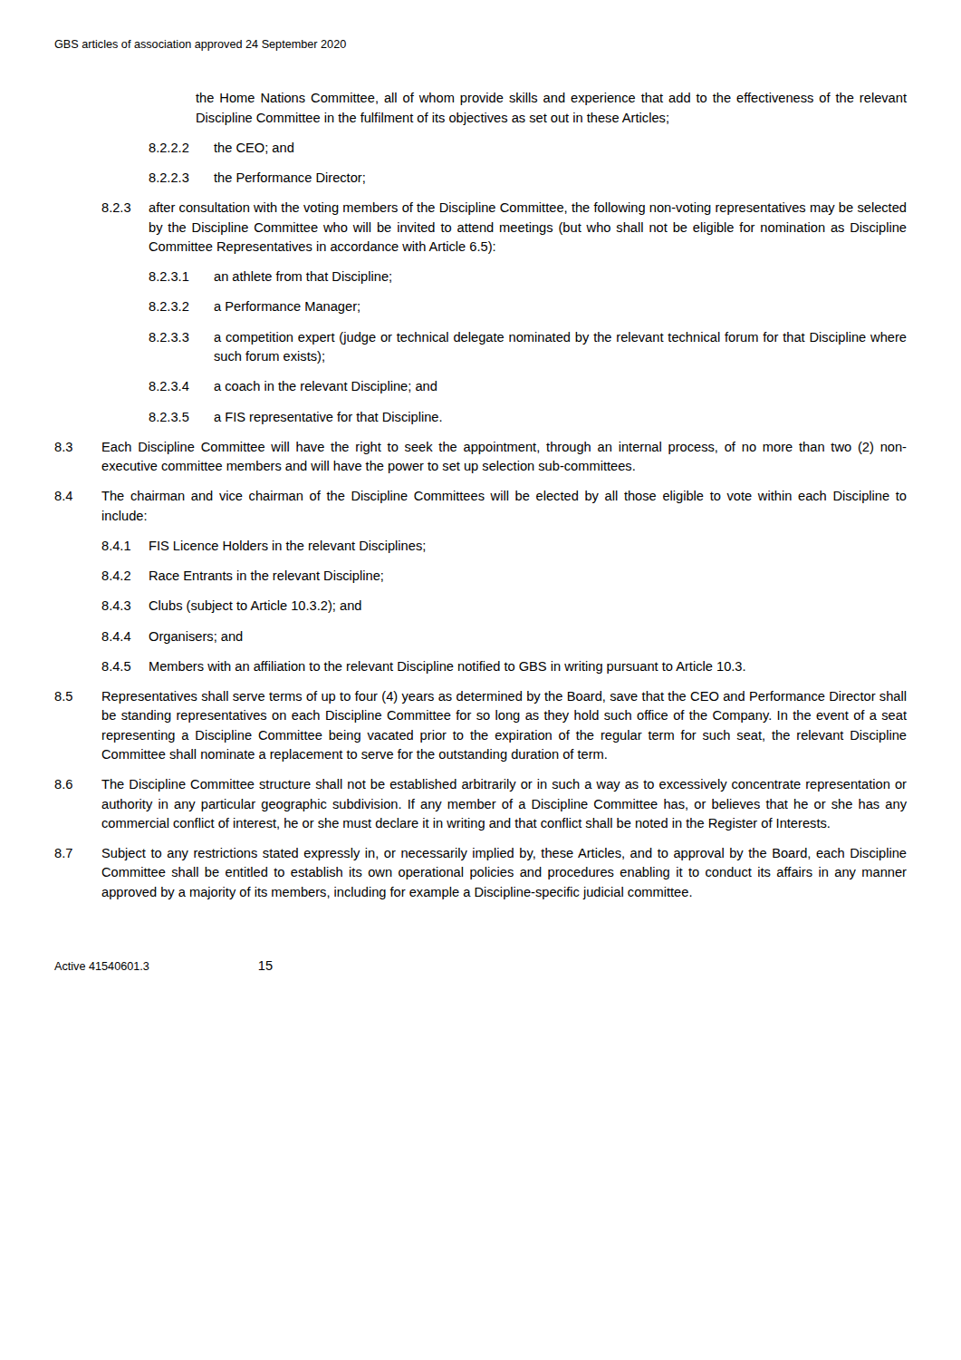GBS articles of association approved 24 September 2020
the Home Nations Committee, all of whom provide skills and experience that add to the effectiveness of the relevant Discipline Committee in the fulfilment of its objectives as set out in these Articles;
8.2.2.2
the CEO; and
8.2.2.3
the Performance Director;
8.2.3
after consultation with the voting members of the Discipline Committee, the following non-voting representatives may be selected by the Discipline Committee who will be invited to attend meetings (but who shall not be eligible for nomination as Discipline Committee Representatives in accordance with Article 6.5):
8.2.3.1
an athlete from that Discipline;
8.2.3.2
a Performance Manager;
8.2.3.3
a competition expert (judge or technical delegate nominated by the relevant technical forum for that Discipline where such forum exists);
8.2.3.4
a coach in the relevant Discipline; and
8.2.3.5
a FIS representative for that Discipline.
8.3
Each Discipline Committee will have the right to seek the appointment, through an internal process, of no more than two (2) non-executive committee members and will have the power to set up selection sub-committees.
8.4
The chairman and vice chairman of the Discipline Committees will be elected by all those eligible to vote within each Discipline to include:
8.4.1
FIS Licence Holders in the relevant Disciplines;
8.4.2
Race Entrants in the relevant Discipline;
8.4.3
Clubs (subject to Article 10.3.2); and
8.4.4
Organisers; and
8.4.5
Members with an affiliation to the relevant Discipline notified to GBS in writing pursuant to Article 10.3.
8.5
Representatives shall serve terms of up to four (4) years as determined by the Board, save that the CEO and Performance Director shall be standing representatives on each Discipline Committee for so long as they hold such office of the Company. In the event of a seat representing a Discipline Committee being vacated prior to the expiration of the regular term for such seat, the relevant Discipline Committee shall nominate a replacement to serve for the outstanding duration of term.
8.6
The Discipline Committee structure shall not be established arbitrarily or in such a way as to excessively concentrate representation or authority in any particular geographic subdivision. If any member of a Discipline Committee has, or believes that he or she has any commercial conflict of interest, he or she must declare it in writing and that conflict shall be noted in the Register of Interests.
8.7
Subject to any restrictions stated expressly in, or necessarily implied by, these Articles, and to approval by the Board, each Discipline Committee shall be entitled to establish its own operational policies and procedures enabling it to conduct its affairs in any manner approved by a majority of its members, including for example a Discipline-specific judicial committee.
Active 41540601.3
15